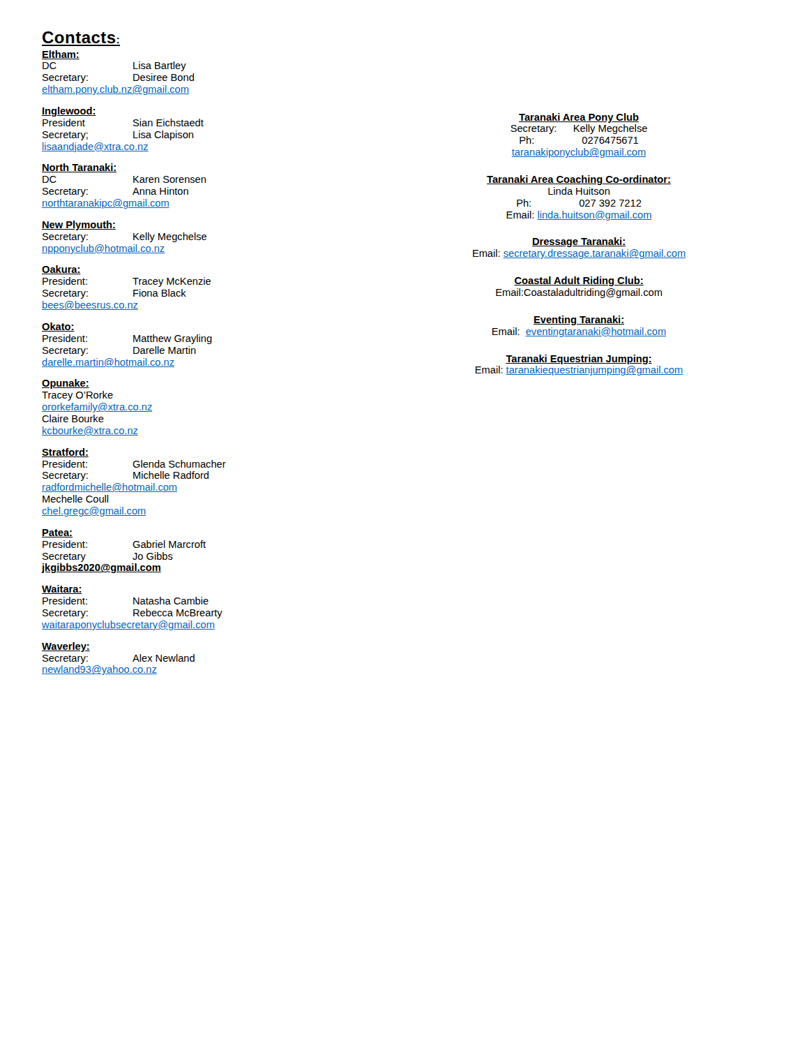Contacts:
Eltham:
| DC | Lisa Bartley |
| Secretary: | Desiree Bond |
eltham.pony.club.nz@gmail.com
Inglewood:
| President | Sian Eichstaedt |
| Secretary; | Lisa Clapison |
lisaandjade@xtra.co.nz
North Taranaki:
| DC | Karen Sorensen |
| Secretary: | Anna Hinton |
northtaranakipc@gmail.com
New Plymouth:
| Secretary: | Kelly Megchelse |
npponyclub@hotmail.co.nz
Oakura:
| President: | Tracey McKenzie |
| Secretary: | Fiona Black |
bees@beesrus.co.nz
Okato:
| President: | Matthew Grayling |
| Secretary: | Darelle Martin |
darelle.martin@hotmail.co.nz
Opunake:
Tracey O’Rorke
ororkefamily@xtra.co.nz
Claire Bourke
kcbourke@xtra.co.nz
Stratford:
| President: | Glenda Schumacher |
| Secretary: | Michelle Radford |
radfordmichelle@hotmail.com
Mechelle Coull
chel.gregc@gmail.com
Patea:
| President: | Gabriel Marcroft |
| Secretary | Jo Gibbs |
jkgibbs2020@gmail.com
Waitara:
| President: | Natasha Cambie |
| Secretary: | Rebecca McBrearty |
waitaraponyclubsecretary@gmail.com
Waverley:
| Secretary: | Alex Newland |
newland93@yahoo.co.nz
Taranaki Area Pony Club
Secretary: Kelly Megchelse
Ph: 0276475671
taranakiponyclub@gmail.com
Taranaki Area Coaching Co-ordinator:
Linda Huitson
Ph: 027 392 7212
Email: linda.huitson@gmail.com
Dressage Taranaki:
Email: secretary.dressage.taranaki@gmail.com
Coastal Adult Riding Club:
Email:Coastaladultriding@gmail.com
Eventing Taranaki:
Email: eventingtaranaki@hotmail.com
Taranaki Equestrian Jumping:
Email: taranakiequestrianjumping@gmail.com